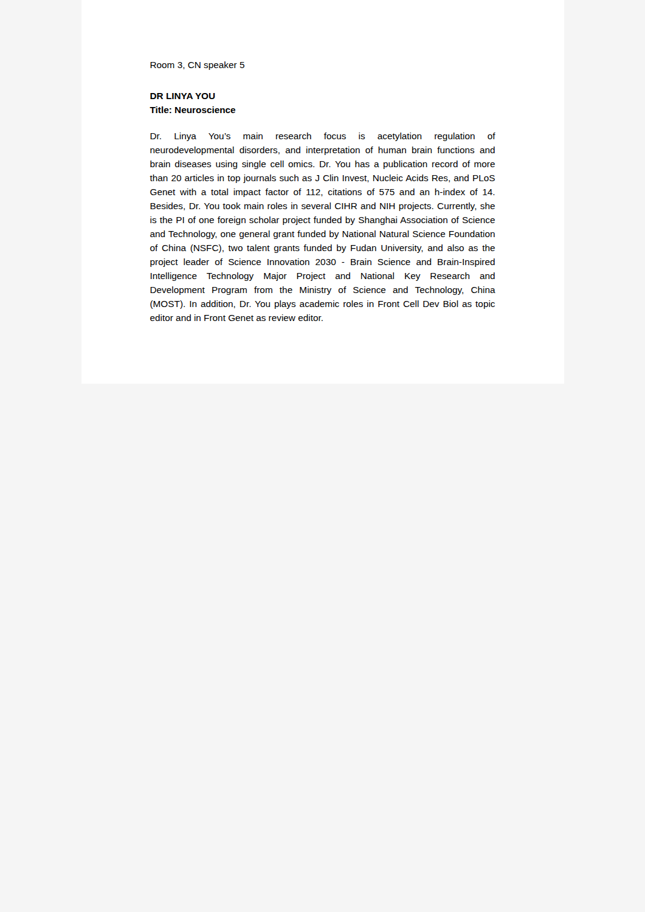Room 3, CN speaker 5
DR LINYA YOU
Title: Neuroscience
Dr. Linya You’s main research focus is acetylation regulation of neurodevelopmental disorders, and interpretation of human brain functions and brain diseases using single cell omics. Dr. You has a publication record of more than 20 articles in top journals such as J Clin Invest, Nucleic Acids Res, and PLoS Genet with a total impact factor of 112, citations of 575 and an h-index of 14. Besides, Dr. You took main roles in several CIHR and NIH projects. Currently, she is the PI of one foreign scholar project funded by Shanghai Association of Science and Technology, one general grant funded by National Natural Science Foundation of China (NSFC), two talent grants funded by Fudan University, and also as the project leader of Science Innovation 2030 - Brain Science and Brain-Inspired Intelligence Technology Major Project and National Key Research and Development Program from the Ministry of Science and Technology, China (MOST). In addition, Dr. You plays academic roles in Front Cell Dev Biol as topic editor and in Front Genet as review editor.